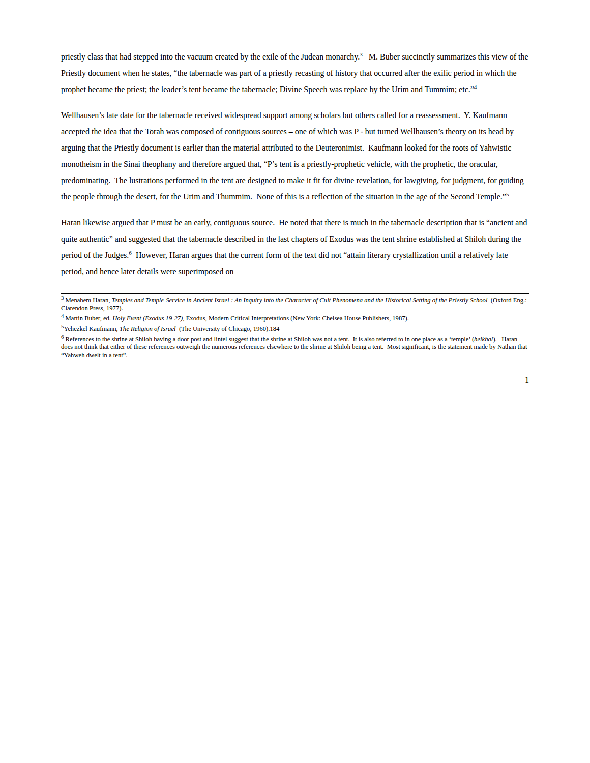priestly class that had stepped into the vacuum created by the exile of the Judean monarchy.3 M. Buber succinctly summarizes this view of the Priestly document when he states, “the tabernacle was part of a priestly recasting of history that occurred after the exilic period in which the prophet became the priest; the leader’s tent became the tabernacle; Divine Speech was replace by the Urim and Tummim; etc.”4
Wellhausen’s late date for the tabernacle received widespread support among scholars but others called for a reassessment. Y. Kaufmann accepted the idea that the Torah was composed of contiguous sources – one of which was P - but turned Wellhausen’s theory on its head by arguing that the Priestly document is earlier than the material attributed to the Deuteronimist. Kaufmann looked for the roots of Yahwistic monotheism in the Sinai theophany and therefore argued that, “P’s tent is a priestly-prophetic vehicle, with the prophetic, the oracular, predominating. The lustrations performed in the tent are designed to make it fit for divine revelation, for lawgiving, for judgment, for guiding the people through the desert, for the Urim and Thummim. None of this is a reflection of the situation in the age of the Second Temple.”5
Haran likewise argued that P must be an early, contiguous source. He noted that there is much in the tabernacle description that is “ancient and quite authentic” and suggested that the tabernacle described in the last chapters of Exodus was the tent shrine established at Shiloh during the period of the Judges.6 However, Haran argues that the current form of the text did not “attain literary crystallization until a relatively late period, and hence later details were superimposed on
3 Menahem Haran, Temples and Temple-Service in Ancient Israel : An Inquiry into the Character of Cult Phenomena and the Historical Setting of the Priestly School (Oxford Eng.: Clarendon Press, 1977).
4 Martin Buber, ed. Holy Event (Exodus 19-27), Exodus, Modern Critical Interpretations (New York: Chelsea House Publishers, 1987).
5Yehezkel Kaufmann, The Religion of Israel (The University of Chicago, 1960).184
6 References to the shrine at Shiloh having a door post and lintel suggest that the shrine at Shiloh was not a tent. It is also referred to in one place as a ‘temple’ (heikhal). Haran does not think that either of these references outweigh the numerous references elsewhere to the shrine at Shiloh being a tent. Most significant, is the statement made by Nathan that “Yahweh dwelt in a tent”.
1